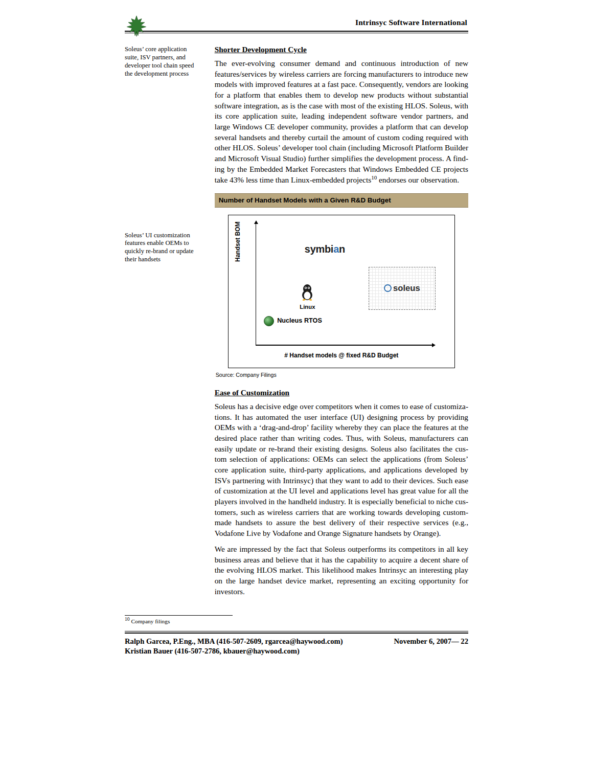Intrinsyc Software International
Soleus’ core application suite, ISV partners, and developer tool chain speed the development process
Soleus’ UI customization features enable OEMs to quickly re-brand or update their handsets
Shorter Development Cycle
The ever-evolving consumer demand and continuous introduction of new features/services by wireless carriers are forcing manufacturers to introduce new models with improved features at a fast pace. Consequently, vendors are looking for a platform that enables them to develop new products without substantial software integration, as is the case with most of the existing HLOS. Soleus, with its core application suite, leading independent software vendor partners, and large Windows CE developer community, provides a platform that can develop several handsets and thereby curtail the amount of custom coding required with other HLOS. Soleus’ developer tool chain (including Microsoft Platform Builder and Microsoft Visual Studio) further simplifies the development process. A finding by the Embedded Market Forecasters that Windows Embedded CE projects take 43% less time than Linux-embedded projects10 endorses our observation.
Number of Handset Models with a Given R&D Budget
Handset BOM
# Handset models @ fixed R&D Budget
symbian
soleus
Linux
Nucleus RTOS
Source: Company Filings
Ease of Customization
Soleus has a decisive edge over competitors when it comes to ease of customizations. It has automated the user interface (UI) designing process by providing OEMs with a ‘drag-and-drop’ facility whereby they can place the features at the desired place rather than writing codes. Thus, with Soleus, manufacturers can easily update or re-brand their existing designs. Soleus also facilitates the custom selection of applications: OEMs can select the applications (from Soleus’ core application suite, third-party applications, and applications developed by ISVs partnering with Intrinsyc) that they want to add to their devices. Such ease of customization at the UI level and applications level has great value for all the players involved in the handheld industry. It is especially beneficial to niche customers, such as wireless carriers that are working towards developing custom-made handsets to assure the best delivery of their respective services (e.g., Vodafone Live by Vodafone and Orange Signature handsets by Orange).
We are impressed by the fact that Soleus outperforms its competitors in all key business areas and believe that it has the capability to acquire a decent share of the evolving HLOS market. This likelihood makes Intrinsyc an interesting play on the large handset device market, representing an exciting opportunity for investors.
10 Company filings
Ralph Garcea, P.Eng., MBA (416-507-2609, rgarcea@haywood.com)
Kristian Bauer (416-507-2786, kbauer@haywood.com)
November 6, 2007— 22